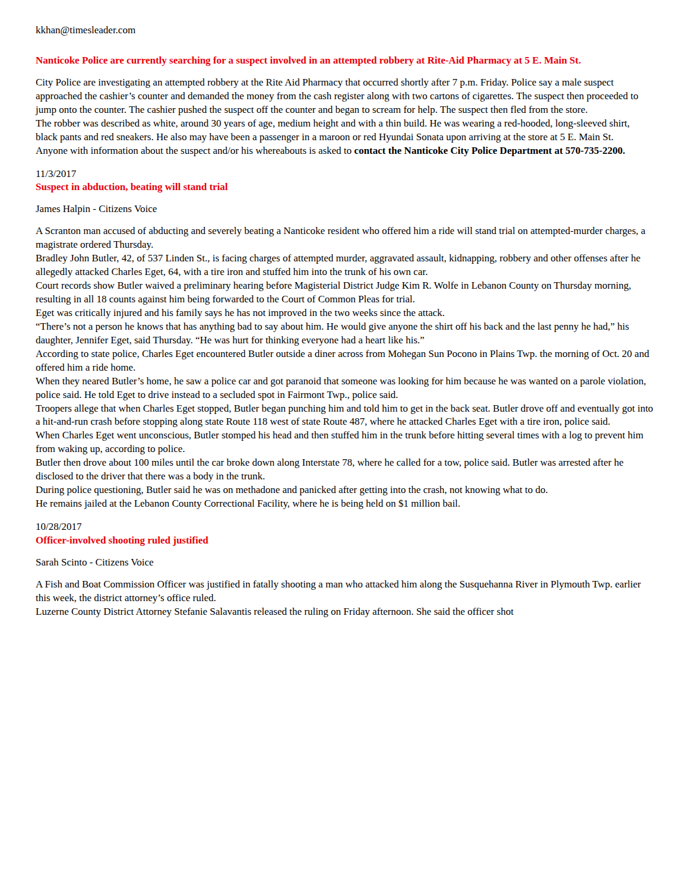kkhan@timesleader.com
Nanticoke Police are currently searching for a suspect involved in an attempted robbery at Rite-Aid Pharmacy at 5 E. Main St.
City Police are investigating an attempted robbery at the Rite Aid Pharmacy that occurred shortly after 7 p.m. Friday. Police say a male suspect approached the cashier’s counter and demanded the money from the cash register along with two cartons of cigarettes. The suspect then proceeded to jump onto the counter. The cashier pushed the suspect off the counter and began to scream for help. The suspect then fled from the store.
The robber was described as white, around 30 years of age, medium height and with a thin build. He was wearing a red-hooded, long-sleeved shirt, black pants and red sneakers. He also may have been a passenger in a maroon or red Hyundai Sonata upon arriving at the store at 5 E. Main St.
Anyone with information about the suspect and/or his whereabouts is asked to contact the Nanticoke City Police Department at 570-735-2200.
11/3/2017
Suspect in abduction, beating will stand trial
James Halpin - Citizens Voice
A Scranton man accused of abducting and severely beating a Nanticoke resident who offered him a ride will stand trial on attempted-murder charges, a magistrate ordered Thursday.
Bradley John Butler, 42, of 537 Linden St., is facing charges of attempted murder, aggravated assault, kidnapping, robbery and other offenses after he allegedly attacked Charles Eget, 64, with a tire iron and stuffed him into the trunk of his own car.
Court records show Butler waived a preliminary hearing before Magisterial District Judge Kim R. Wolfe in Lebanon County on Thursday morning, resulting in all 18 counts against him being forwarded to the Court of Common Pleas for trial.
Eget was critically injured and his family says he has not improved in the two weeks since the attack.
“There’s not a person he knows that has anything bad to say about him. He would give anyone the shirt off his back and the last penny he had,” his daughter, Jennifer Eget, said Thursday. “He was hurt for thinking everyone had a heart like his.”
According to state police, Charles Eget encountered Butler outside a diner across from Mohegan Sun Pocono in Plains Twp. the morning of Oct. 20 and offered him a ride home.
When they neared Butler’s home, he saw a police car and got paranoid that someone was looking for him because he was wanted on a parole violation, police said. He told Eget to drive instead to a secluded spot in Fairmont Twp., police said.
Troopers allege that when Charles Eget stopped, Butler began punching him and told him to get in the back seat. Butler drove off and eventually got into a hit-and-run crash before stopping along state Route 118 west of state Route 487, where he attacked Charles Eget with a tire iron, police said.
When Charles Eget went unconscious, Butler stomped his head and then stuffed him in the trunk before hitting several times with a log to prevent him from waking up, according to police.
Butler then drove about 100 miles until the car broke down along Interstate 78, where he called for a tow, police said. Butler was arrested after he disclosed to the driver that there was a body in the trunk.
During police questioning, Butler said he was on methadone and panicked after getting into the crash, not knowing what to do.
He remains jailed at the Lebanon County Correctional Facility, where he is being held on $1 million bail.
10/28/2017
Officer-involved shooting ruled justified
Sarah Scinto - Citizens Voice
A Fish and Boat Commission Officer was justified in fatally shooting a man who attacked him along the Susquehanna River in Plymouth Twp. earlier this week, the district attorney’s office ruled.
Luzerne County District Attorney Stefanie Salavantis released the ruling on Friday afternoon. She said the officer shot